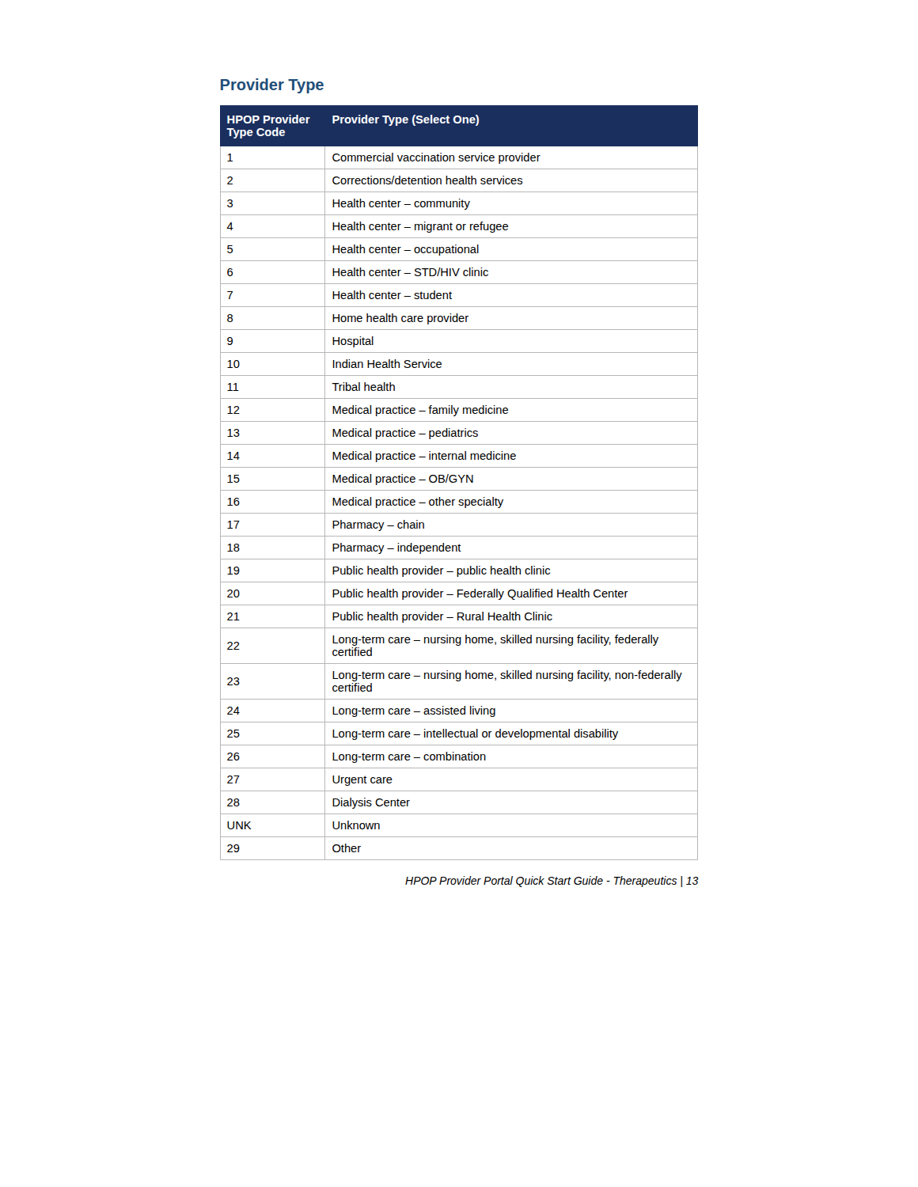Provider Type
| HPOP Provider Type Code | Provider Type (Select One) |
| --- | --- |
| 1 | Commercial vaccination service provider |
| 2 | Corrections/detention health services |
| 3 | Health center – community |
| 4 | Health center – migrant or refugee |
| 5 | Health center – occupational |
| 6 | Health center – STD/HIV clinic |
| 7 | Health center – student |
| 8 | Home health care provider |
| 9 | Hospital |
| 10 | Indian Health Service |
| 11 | Tribal health |
| 12 | Medical practice – family medicine |
| 13 | Medical practice – pediatrics |
| 14 | Medical practice – internal medicine |
| 15 | Medical practice – OB/GYN |
| 16 | Medical practice – other specialty |
| 17 | Pharmacy – chain |
| 18 | Pharmacy – independent |
| 19 | Public health provider – public health clinic |
| 20 | Public health provider – Federally Qualified Health Center |
| 21 | Public health provider – Rural Health Clinic |
| 22 | Long-term care – nursing home, skilled nursing facility, federally certified |
| 23 | Long-term care – nursing home, skilled nursing facility, non-federally certified |
| 24 | Long-term care – assisted living |
| 25 | Long-term care – intellectual or developmental disability |
| 26 | Long-term care – combination |
| 27 | Urgent care |
| 28 | Dialysis Center |
| UNK | Unknown |
| 29 | Other |
HPOP Provider Portal Quick Start Guide - Therapeutics | 13